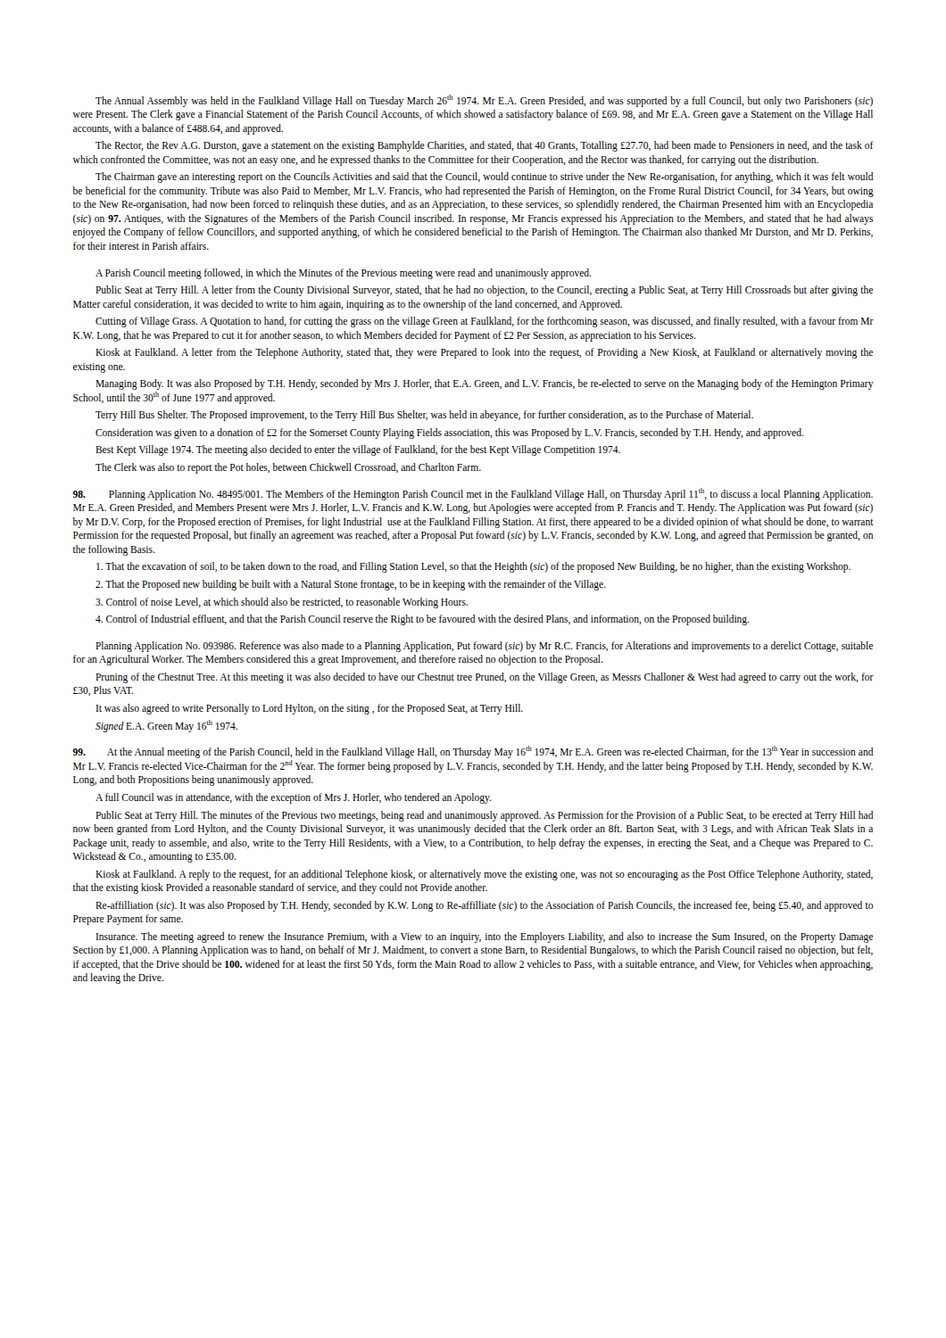The Annual Assembly was held in the Faulkland Village Hall on Tuesday March 26th 1974. Mr E.A. Green Presided, and was supported by a full Council, but only two Parishoners (sic) were Present. The Clerk gave a Financial Statement of the Parish Council Accounts, of which showed a satisfactory balance of £69. 98, and Mr E.A. Green gave a Statement on the Village Hall accounts, with a balance of £488.64, and approved.
The Rector, the Rev A.G. Durston, gave a statement on the existing Bamphylde Charities, and stated, that 40 Grants, Totalling £27.70, had been made to Pensioners in need, and the task of which confronted the Committee, was not an easy one, and he expressed thanks to the Committee for their Cooperation, and the Rector was thanked, for carrying out the distribution.
The Chairman gave an interesting report on the Councils Activities and said that the Council, would continue to strive under the New Re-organisation, for anything, which it was felt would be beneficial for the community. Tribute was also Paid to Member, Mr L.V. Francis, who had represented the Parish of Hemington, on the Frome Rural District Council, for 34 Years, but owing to the New Re-organisation, had now been forced to relinquish these duties, and as an Appreciation, to these services, so splendidly rendered, the Chairman Presented him with an Encyclopedia (sic) on 97. Antiques, with the Signatures of the Members of the Parish Council inscribed. In response, Mr Francis expressed his Appreciation to the Members, and stated that he had always enjoyed the Company of fellow Councillors, and supported anything, of which he considered beneficial to the Parish of Hemington. The Chairman also thanked Mr Durston, and Mr D. Perkins, for their interest in Parish affairs.
A Parish Council meeting followed, in which the Minutes of the Previous meeting were read and unanimously approved.
Public Seat at Terry Hill. A letter from the County Divisional Surveyor, stated, that he had no objection, to the Council, erecting a Public Seat, at Terry Hill Crossroads but after giving the Matter careful consideration, it was decided to write to him again, inquiring as to the ownership of the land concerned, and Approved.
Cutting of Village Grass. A Quotation to hand, for cutting the grass on the village Green at Faulkland, for the forthcoming season, was discussed, and finally resulted, with a favour from Mr K.W. Long, that he was Prepared to cut it for another season, to which Members decided for Payment of £2 Per Session, as appreciation to his Services.
Kiosk at Faulkland. A letter from the Telephone Authority, stated that, they were Prepared to look into the request, of Providing a New Kiosk, at Faulkland or alternatively moving the existing one.
Managing Body. It was also Proposed by T.H. Hendy, seconded by Mrs J. Horler, that E.A. Green, and L.V. Francis, be re-elected to serve on the Managing body of the Hemington Primary School, until the 30th of June 1977 and approved.
Terry Hill Bus Shelter. The Proposed improvement, to the Terry Hill Bus Shelter, was held in abeyance, for further consideration, as to the Purchase of Material.
Consideration was given to a donation of £2 for the Somerset County Playing Fields association, this was Proposed by L.V. Francis, seconded by T.H. Hendy, and approved.
Best Kept Village 1974. The meeting also decided to enter the village of Faulkland, for the best Kept Village Competition 1974.
The Clerk was also to report the Pot holes, between Chickwell Crossroad, and Charlton Farm.
98. Planning Application No. 48495/001. The Members of the Hemington Parish Council met in the Faulkland Village Hall, on Thursday April 11th, to discuss a local Planning Application. Mr E.A. Green Presided, and Members Present were Mrs J. Horler, L.V. Francis and K.W. Long, but Apologies were accepted from P. Francis and T. Hendy. The Application was Put foward (sic) by Mr D.V. Corp, for the Proposed erection of Premises, for light Industrial use at the Faulkland Filling Station. At first, there appeared to be a divided opinion of what should be done, to warrant Permission for the requested Proposal, but finally an agreement was reached, after a Proposal Put foward (sic) by L.V. Francis, seconded by K.W. Long, and agreed that Permission be granted, on the following Basis.
1. That the excavation of soil, to be taken down to the road, and Filling Station Level, so that the Heighth (sic) of the proposed New Building, be no higher, than the existing Workshop.
2. That the Proposed new building be built with a Natural Stone frontage, to be in keeping with the remainder of the Village.
3. Control of noise Level, at which should also be restricted, to reasonable Working Hours.
4. Control of Industrial effluent, and that the Parish Council reserve the Right to be favoured with the desired Plans, and information, on the Proposed building.
Planning Application No. 093986. Reference was also made to a Planning Application, Put foward (sic) by Mr R.C. Francis, for Alterations and improvements to a derelict Cottage, suitable for an Agricultural Worker. The Members considered this a great Improvement, and therefore raised no objection to the Proposal.
Pruning of the Chestnut Tree. At this meeting it was also decided to have our Chestnut tree Pruned, on the Village Green, as Messrs Challoner & West had agreed to carry out the work, for £30, Plus VAT.
It was also agreed to write Personally to Lord Hylton, on the siting , for the Proposed Seat, at Terry Hill.
Signed E.A. Green May 16th 1974.
99. At the Annual meeting of the Parish Council, held in the Faulkland Village Hall, on Thursday May 16th 1974, Mr E.A. Green was re-elected Chairman, for the 13th Year in succession and Mr L.V. Francis re-elected Vice-Chairman for the 2nd Year. The former being proposed by L.V. Francis, seconded by T.H. Hendy, and the latter being Proposed by T.H. Hendy, seconded by K.W. Long, and both Propositions being unanimously approved.
A full Council was in attendance, with the exception of Mrs J. Horler, who tendered an Apology.
Public Seat at Terry Hill. The minutes of the Previous two meetings, being read and unanimously approved. As Permission for the Provision of a Public Seat, to be erected at Terry Hill had now been granted from Lord Hylton, and the County Divisional Surveyor, it was unanimously decided that the Clerk order an 8ft. Barton Seat, with 3 Legs, and with African Teak Slats in a Package unit, ready to assemble, and also, write to the Terry Hill Residents, with a View, to a Contribution, to help defray the expenses, in erecting the Seat, and a Cheque was Prepared to C. Wickstead & Co., amounting to £35.00.
Kiosk at Faulkland. A reply to the request, for an additional Telephone kiosk, or alternatively move the existing one, was not so encouraging as the Post Office Telephone Authority, stated, that the existing kiosk Provided a reasonable standard of service, and they could not Provide another.
Re-affilliation (sic). It was also Proposed by T.H. Hendy, seconded by K.W. Long to Re-affilliate (sic) to the Association of Parish Councils, the increased fee, being £5.40, and approved to Prepare Payment for same.
Insurance. The meeting agreed to renew the Insurance Premium, with a View to an inquiry, into the Employers Liability, and also to increase the Sum Insured, on the Property Damage Section by £1,000. A Planning Application was to hand, on behalf of Mr J. Maidment, to convert a stone Barn, to Residential Bungalows, to which the Parish Council raised no objection, but felt, if accepted, that the Drive should be 100. widened for at least the first 50 Yds, form the Main Road to allow 2 vehicles to Pass, with a suitable entrance, and View, for Vehicles when approaching, and leaving the Drive.